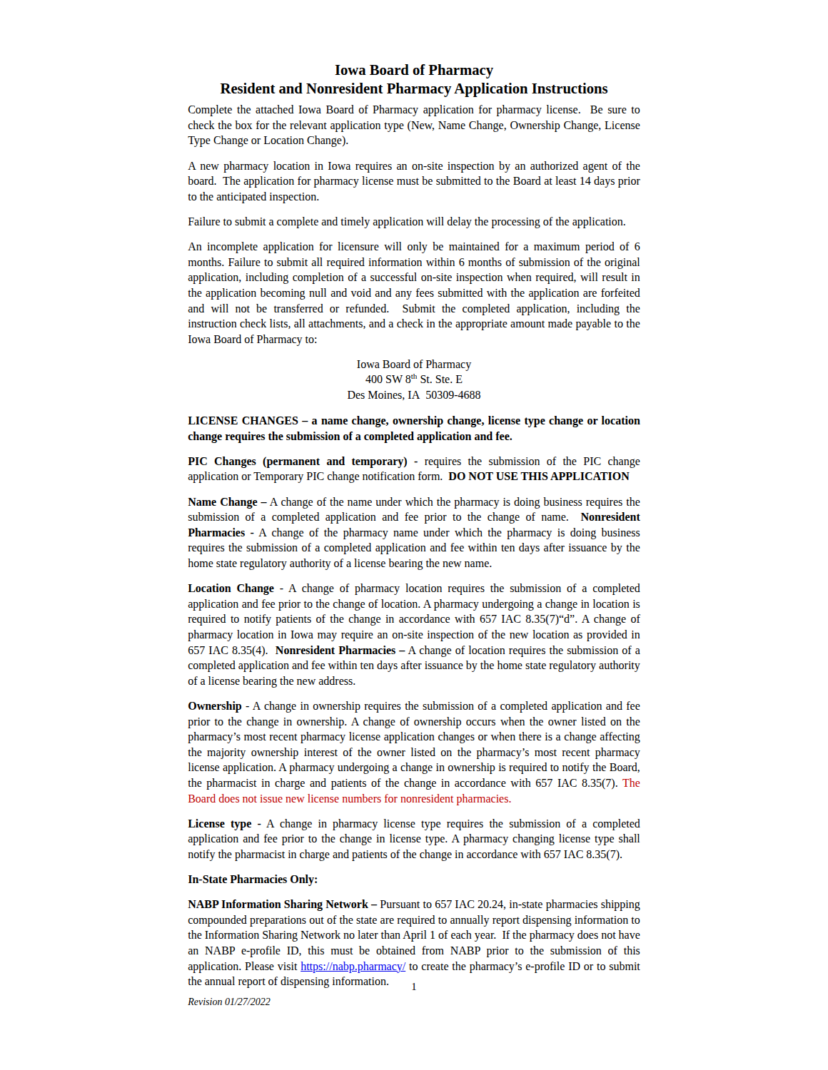Iowa Board of PharmacyResident and Nonresident Pharmacy Application Instructions
Complete the attached Iowa Board of Pharmacy application for pharmacy license. Be sure to check the box for the relevant application type (New, Name Change, Ownership Change, License Type Change or Location Change).
A new pharmacy location in Iowa requires an on-site inspection by an authorized agent of the board. The application for pharmacy license must be submitted to the Board at least 14 days prior to the anticipated inspection.
Failure to submit a complete and timely application will delay the processing of the application.
An incomplete application for licensure will only be maintained for a maximum period of 6 months. Failure to submit all required information within 6 months of submission of the original application, including completion of a successful on-site inspection when required, will result in the application becoming null and void and any fees submitted with the application are forfeited and will not be transferred or refunded. Submit the completed application, including the instruction check lists, all attachments, and a check in the appropriate amount made payable to the Iowa Board of Pharmacy to:
Iowa Board of Pharmacy 400 SW 8th St. Ste. E Des Moines, IA 50309-4688
LICENSE CHANGES – a name change, ownership change, license type change or location change requires the submission of a completed application and fee.
PIC Changes (permanent and temporary) - requires the submission of the PIC change application or Temporary PIC change notification form. DO NOT USE THIS APPLICATION
Name Change – A change of the name under which the pharmacy is doing business requires the submission of a completed application and fee prior to the change of name. Nonresident Pharmacies - A change of the pharmacy name under which the pharmacy is doing business requires the submission of a completed application and fee within ten days after issuance by the home state regulatory authority of a license bearing the new name.
Location Change - A change of pharmacy location requires the submission of a completed application and fee prior to the change of location. A pharmacy undergoing a change in location is required to notify patients of the change in accordance with 657 IAC 8.35(7)“d”. A change of pharmacy location in Iowa may require an on-site inspection of the new location as provided in 657 IAC 8.35(4). Nonresident Pharmacies – A change of location requires the submission of a completed application and fee within ten days after issuance by the home state regulatory authority of a license bearing the new address.
Ownership - A change in ownership requires the submission of a completed application and fee prior to the change in ownership. A change of ownership occurs when the owner listed on the pharmacy’s most recent pharmacy license application changes or when there is a change affecting the majority ownership interest of the owner listed on the pharmacy’s most recent pharmacy license application. A pharmacy undergoing a change in ownership is required to notify the Board, the pharmacist in charge and patients of the change in accordance with 657 IAC 8.35(7). The Board does not issue new license numbers for nonresident pharmacies.
License type - A change in pharmacy license type requires the submission of a completed application and fee prior to the change in license type. A pharmacy changing license type shall notify the pharmacist in charge and patients of the change in accordance with 657 IAC 8.35(7).
In-State Pharmacies Only:
NABP Information Sharing Network – Pursuant to 657 IAC 20.24, in-state pharmacies shipping compounded preparations out of the state are required to annually report dispensing information to the Information Sharing Network no later than April 1 of each year. If the pharmacy does not have an NABP e-profile ID, this must be obtained from NABP prior to the submission of this application. Please visit https://nabp.pharmacy/ to create the pharmacy’s e-profile ID or to submit the annual report of dispensing information.
1
Revision 01/27/2022